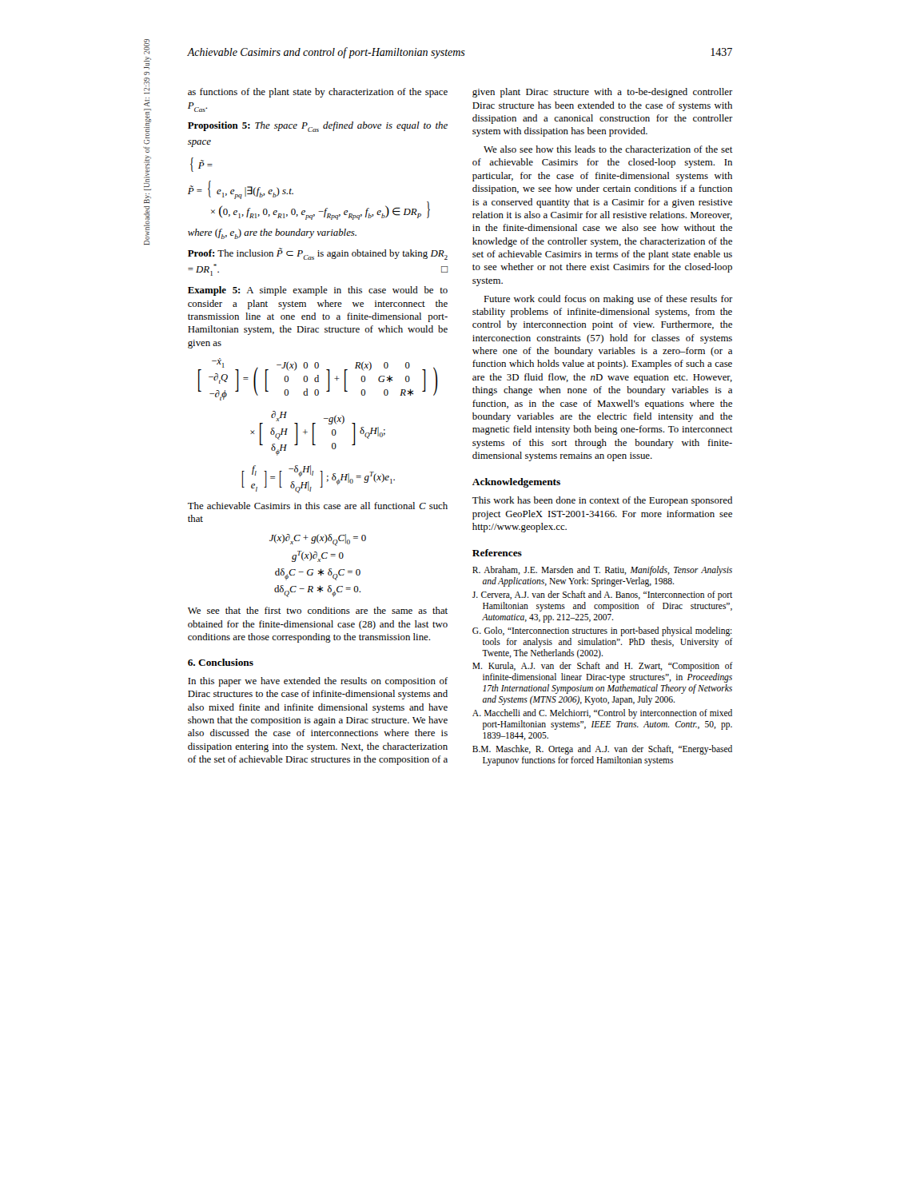Downloaded By: [University of Groningen] At: 12:39 9 July 2009
Achievable Casimirs and control of port-Hamiltonian systems 1437
as functions of the plant state by characterization of the space PCas.
Proposition 5: The space PCas defined above is equal to the space
{ P̃ =
P̃ = { e1, epq |∃(fb, eb) s.t.
× (0, e1, fR1, 0, eR1, 0, epq, −fRpq, eRpq, fb, eb) ∈ DRP }
where (fb, eb) are the boundary variables.
Proof: The inclusion P̃ ⊂ PCas is again obtained by taking DR2 = DR1*. □
Example 5: A simple example in this case would be to consider a plant system where we interconnect the transmission line at one end to a finite-dimensional port-Hamiltonian system, the Dirac structure of which would be given as
[
| − ẋ 1 |
| −∂ t Q |
| −∂ t ϕ |
] = ( [
| − J ( x ) | 0 | 0 |
| 0 | 0 | d |
| 0 | d | 0 |
] + [
| R ( x ) | 0 | 0 |
| 0 | G ∗ | 0 |
| 0 | 0 | R ∗ |
] )
× [
| ∂ x H |
| δ Q H |
| δ ϕ H |
] + [
| − g ( x ) |
| 0 |
| 0 |
] δQH|0;
[
| f l |
| e l |
] = [
| −δ ϕ H / l |
| δ Q H / l |
] ; δϕH|0 = gT(x)e1.
The achievable Casimirs in this case are all functional C such that
J(x)∂xC + g(x)δQC|0 = 0
gT(x)∂xC = 0
dδϕC − G ∗ δQC = 0
dδQC − R ∗ δϕC = 0.
We see that the first two conditions are the same as that obtained for the finite-dimensional case (28) and the last two conditions are those corresponding to the transmission line.
6. Conclusions
In this paper we have extended the results on composition of Dirac structures to the case of infinite-dimensional systems and also mixed finite and infinite dimensional systems and have shown that the composition is again a Dirac structure. We have also discussed the case of interconnections where there is dissipation entering into the system. Next, the characterization of the set of achievable Dirac structures in the composition of a given plant Dirac structure with a to-be-designed controller Dirac structure has been extended to the case of systems with dissipation and a canonical construction for the controller system with dissipation has been provided.
We also see how this leads to the characterization of the set of achievable Casimirs for the closed-loop system. In particular, for the case of finite-dimensional systems with dissipation, we see how under certain conditions if a function is a conserved quantity that is a Casimir for a given resistive relation it is also a Casimir for all resistive relations. Moreover, in the finite-dimensional case we also see how without the knowledge of the controller system, the characterization of the set of achievable Casimirs in terms of the plant state enable us to see whether or not there exist Casimirs for the closed-loop system.
Future work could focus on making use of these results for stability problems of infinite-dimensional systems, from the control by interconnection point of view. Furthermore, the interconection constraints (57) hold for classes of systems where one of the boundary variables is a zero–form (or a function which holds value at points). Examples of such a case are the 3D fluid flow, the n D wave equation etc. However, things change when none of the boundary variables is a function, as in the case of Maxwell's equations where the boundary variables are the electric field intensity and the magnetic field intensity both being one-forms. To interconnect systems of this sort through the boundary with finite-dimensional systems remains an open issue.
Acknowledgements
This work has been done in context of the European sponsored project GeoPleX IST-2001-34166. For more information see http://www.geoplex.cc.
References
R. Abraham, J.E. Marsden and T. Ratiu, Manifolds, Tensor Analysis and Applications, New York: Springer-Verlag, 1988.
J. Cervera, A.J. van der Schaft and A. Banos, “Interconnection of port Hamiltonian systems and composition of Dirac structures”, Automatica, 43, pp. 212–225, 2007.
G. Golo, “Interconnection structures in port-based physical modeling: tools for analysis and simulation”. PhD thesis, University of Twente, The Netherlands (2002).
M. Kurula, A.J. van der Schaft and H. Zwart, “Composition of infinite-dimensional linear Dirac-type structures”, in Proceedings 17th International Symposium on Mathematical Theory of Networks and Systems (MTNS 2006), Kyoto, Japan, July 2006.
A. Macchelli and C. Melchiorri, “Control by interconnection of mixed port-Hamiltonian systems”, IEEE Trans. Autom. Contr., 50, pp. 1839–1844, 2005.
B.M. Maschke, R. Ortega and A.J. van der Schaft, “Energy-based Lyapunov functions for forced Hamiltonian systems